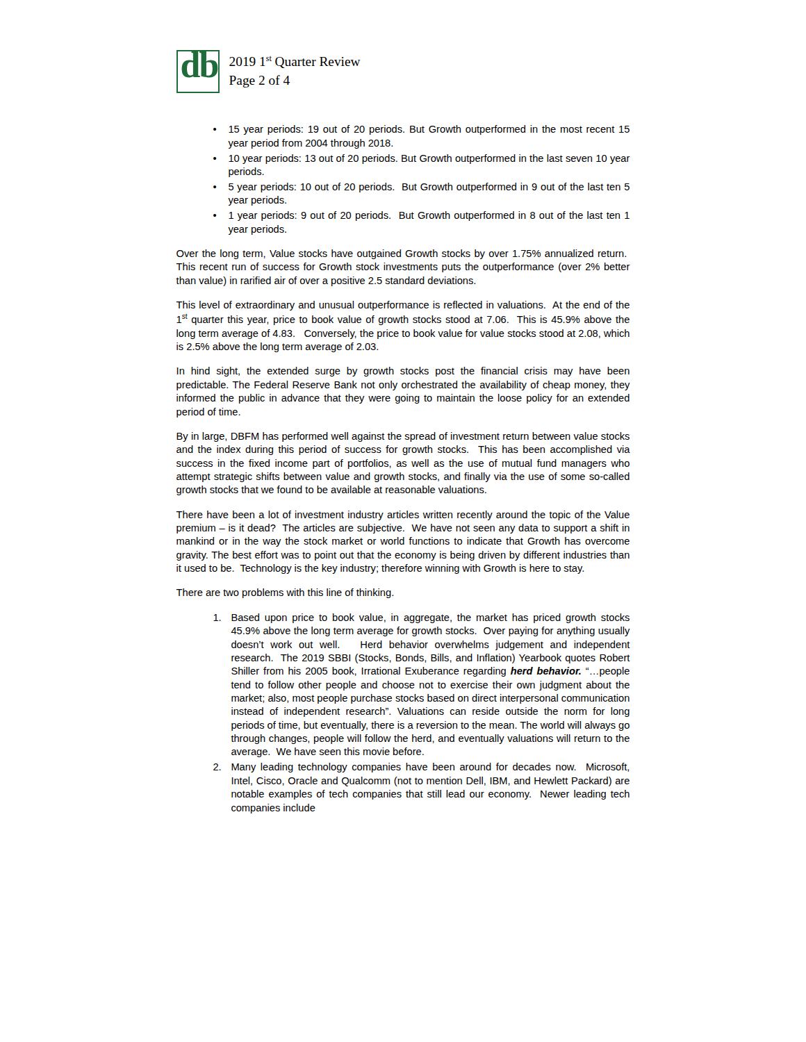db
2019 1st Quarter Review
Page 2 of 4
15 year periods: 19 out of 20 periods. But Growth outperformed in the most recent 15 year period from 2004 through 2018.
10 year periods: 13 out of 20 periods. But Growth outperformed in the last seven 10 year periods.
5 year periods: 10 out of 20 periods. But Growth outperformed in 9 out of the last ten 5 year periods.
1 year periods: 9 out of 20 periods. But Growth outperformed in 8 out of the last ten 1 year periods.
Over the long term, Value stocks have outgained Growth stocks by over 1.75% annualized return. This recent run of success for Growth stock investments puts the outperformance (over 2% better than value) in rarified air of over a positive 2.5 standard deviations.
This level of extraordinary and unusual outperformance is reflected in valuations. At the end of the 1st quarter this year, price to book value of growth stocks stood at 7.06. This is 45.9% above the long term average of 4.83. Conversely, the price to book value for value stocks stood at 2.08, which is 2.5% above the long term average of 2.03.
In hind sight, the extended surge by growth stocks post the financial crisis may have been predictable. The Federal Reserve Bank not only orchestrated the availability of cheap money, they informed the public in advance that they were going to maintain the loose policy for an extended period of time.
By in large, DBFM has performed well against the spread of investment return between value stocks and the index during this period of success for growth stocks. This has been accomplished via success in the fixed income part of portfolios, as well as the use of mutual fund managers who attempt strategic shifts between value and growth stocks, and finally via the use of some so-called growth stocks that we found to be available at reasonable valuations.
There have been a lot of investment industry articles written recently around the topic of the Value premium – is it dead? The articles are subjective. We have not seen any data to support a shift in mankind or in the way the stock market or world functions to indicate that Growth has overcome gravity. The best effort was to point out that the economy is being driven by different industries than it used to be. Technology is the key industry; therefore winning with Growth is here to stay.
There are two problems with this line of thinking.
Based upon price to book value, in aggregate, the market has priced growth stocks 45.9% above the long term average for growth stocks. Over paying for anything usually doesn’t work out well. Herd behavior overwhelms judgement and independent research. The 2019 SBBI (Stocks, Bonds, Bills, and Inflation) Yearbook quotes Robert Shiller from his 2005 book, Irrational Exuberance regarding herd behavior. “…people tend to follow other people and choose not to exercise their own judgment about the market; also, most people purchase stocks based on direct interpersonal communication instead of independent research”. Valuations can reside outside the norm for long periods of time, but eventually, there is a reversion to the mean. The world will always go through changes, people will follow the herd, and eventually valuations will return to the average. We have seen this movie before.
Many leading technology companies have been around for decades now. Microsoft, Intel, Cisco, Oracle and Qualcomm (not to mention Dell, IBM, and Hewlett Packard) are notable examples of tech companies that still lead our economy. Newer leading tech companies include